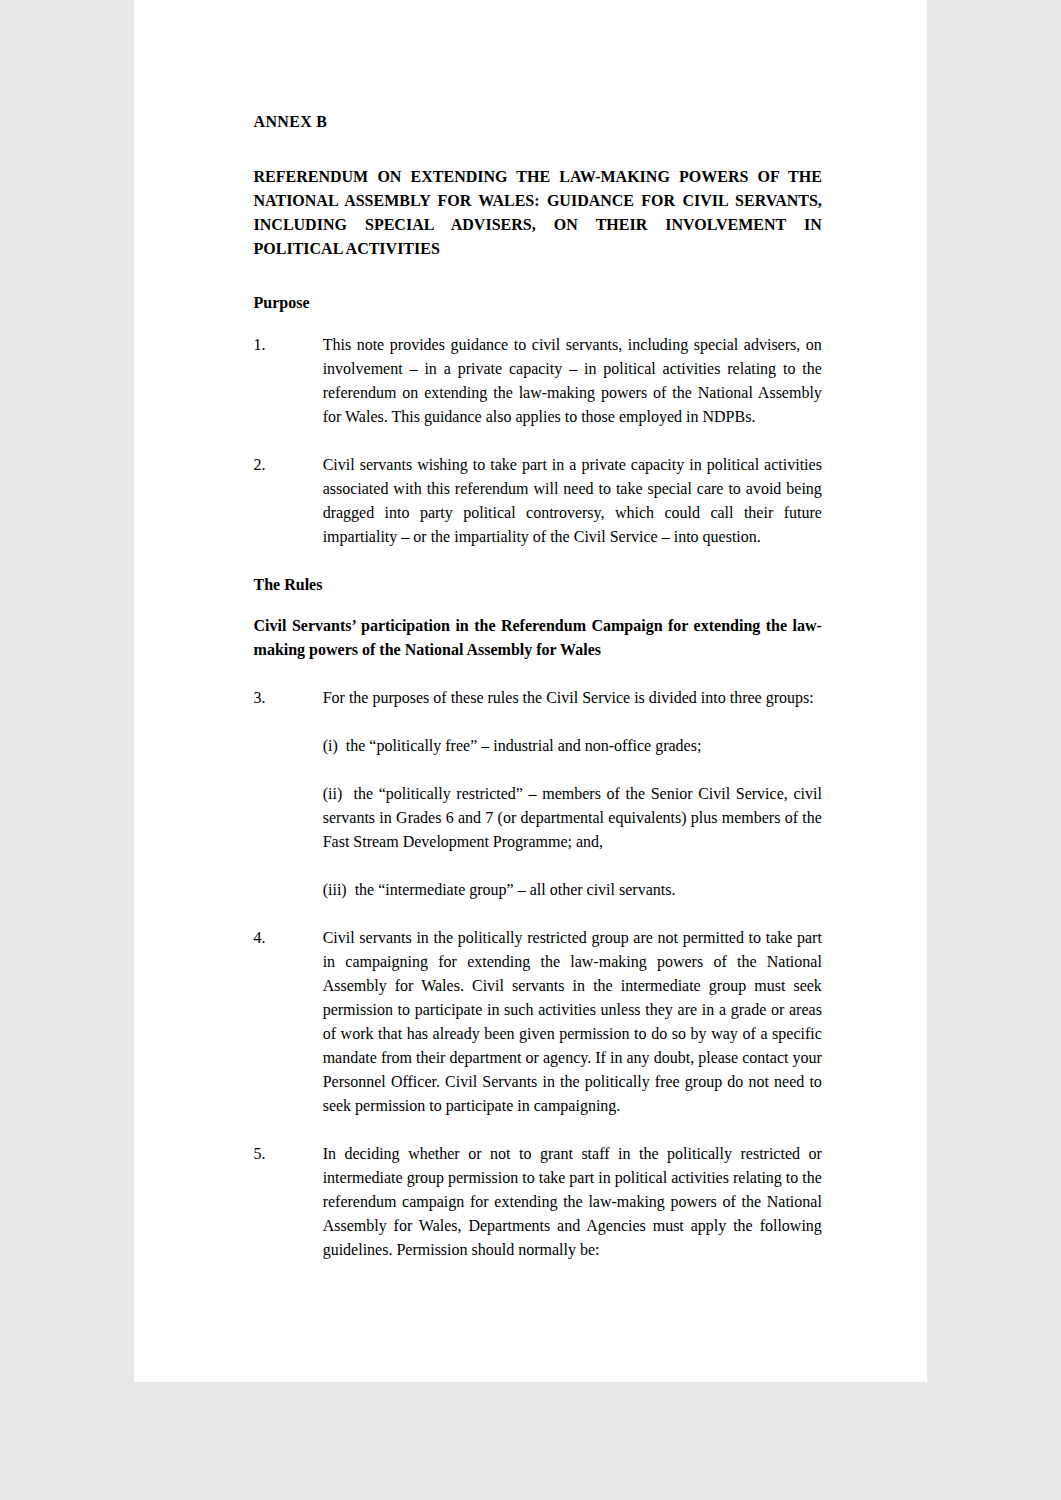ANNEX B
REFERENDUM ON EXTENDING THE LAW-MAKING POWERS OF THE NATIONAL ASSEMBLY FOR WALES: GUIDANCE FOR CIVIL SERVANTS, INCLUDING SPECIAL ADVISERS, ON THEIR INVOLVEMENT IN POLITICAL ACTIVITIES
Purpose
1. This note provides guidance to civil servants, including special advisers, on involvement – in a private capacity – in political activities relating to the referendum on extending the law-making powers of the National Assembly for Wales. This guidance also applies to those employed in NDPBs.
2. Civil servants wishing to take part in a private capacity in political activities associated with this referendum will need to take special care to avoid being dragged into party political controversy, which could call their future impartiality – or the impartiality of the Civil Service – into question.
The Rules
Civil Servants’ participation in the Referendum Campaign for extending the law-making powers of the National Assembly for Wales
3. For the purposes of these rules the Civil Service is divided into three groups:
(i) the “politically free” – industrial and non-office grades;
(ii) the “politically restricted” – members of the Senior Civil Service, civil servants in Grades 6 and 7 (or departmental equivalents) plus members of the Fast Stream Development Programme; and,
(iii) the “intermediate group” – all other civil servants.
4. Civil servants in the politically restricted group are not permitted to take part in campaigning for extending the law-making powers of the National Assembly for Wales. Civil servants in the intermediate group must seek permission to participate in such activities unless they are in a grade or areas of work that has already been given permission to do so by way of a specific mandate from their department or agency. If in any doubt, please contact your Personnel Officer. Civil Servants in the politically free group do not need to seek permission to participate in campaigning.
5. In deciding whether or not to grant staff in the politically restricted or intermediate group permission to take part in political activities relating to the referendum campaign for extending the law-making powers of the National Assembly for Wales, Departments and Agencies must apply the following guidelines. Permission should normally be: